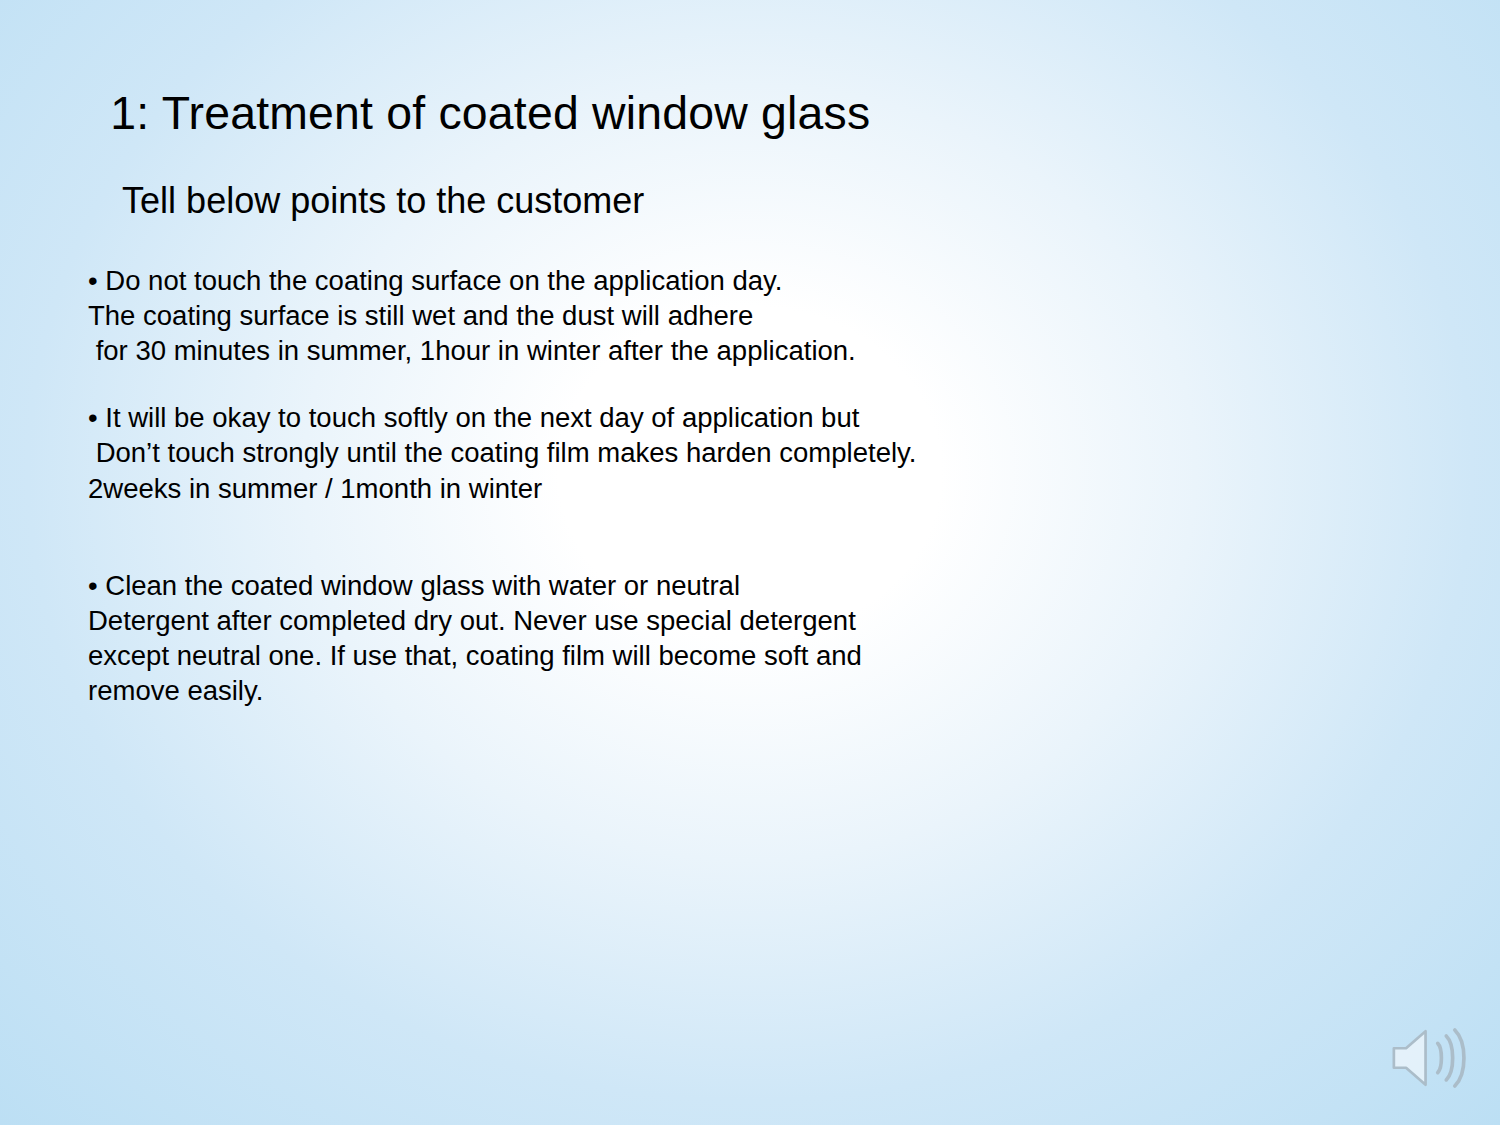1: Treatment of coated window glass
Tell below points to the customer
Do not touch the coating surface on the application day.
The coating surface is still wet and the dust will adhere
for 30 minutes in summer, 1hour in winter after the application.
It will be okay to touch softly on the next day of application but
Don’t touch strongly until the coating film makes harden completely.
2weeks in summer / 1month in winter
Clean the coated window glass with water or neutral
Detergent after completed dry out. Never use special detergent
except neutral one. If use that, coating film will become soft and
remove easily.